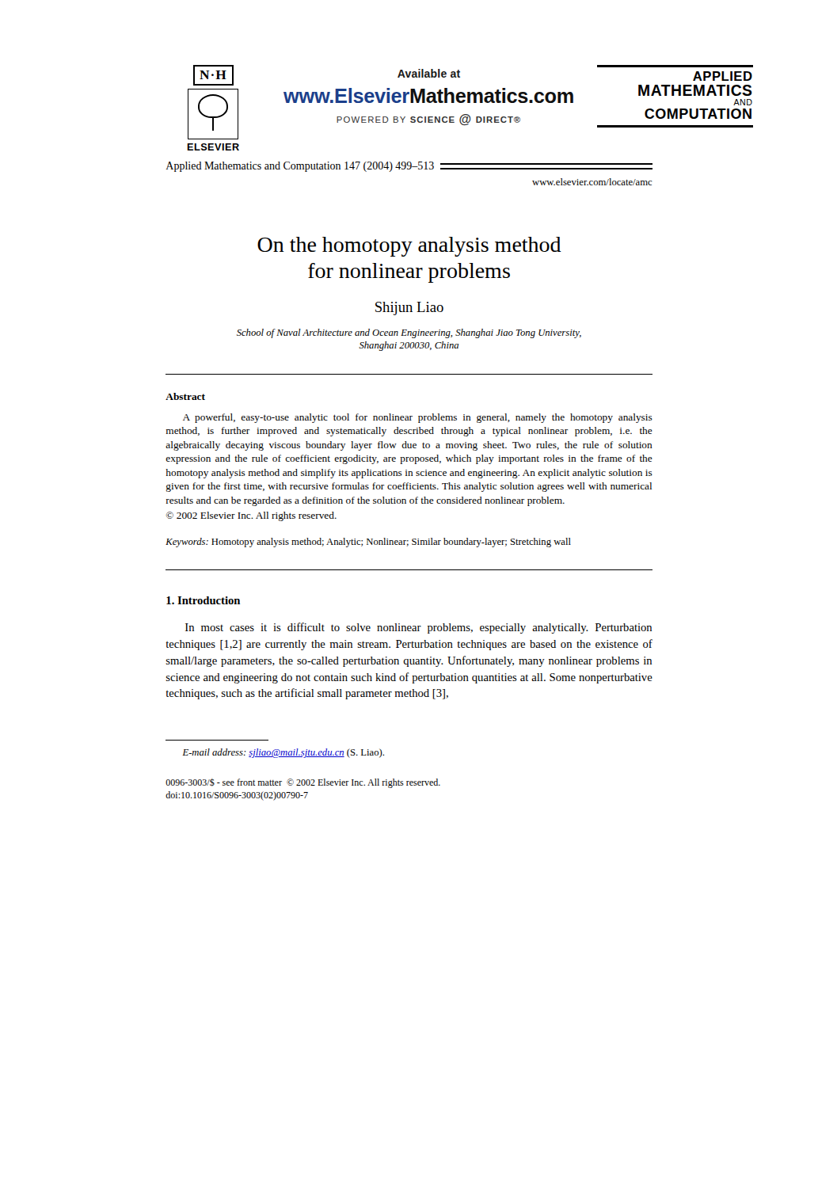N·H
ELSEVIER
Available at
www.Elsevier Mathematics.com
POWERED BY SCIENCE @ DIRECT®
APPLIED
MATHEMATICS
AND
COMPUTATION
Applied Mathematics and Computation 147 (2004) 499–513
www.elsevier.com/locate/amc
On the homotopy analysis method
for nonlinear problems
Shijun Liao
School of Naval Architecture and Ocean Engineering, Shanghai Jiao Tong University,
Shanghai 200030, China
Abstract
A powerful, easy-to-use analytic tool for nonlinear problems in general, namely the homotopy analysis method, is further improved and systematically described through a typical nonlinear problem, i.e. the algebraically decaying viscous boundary layer flow due to a moving sheet. Two rules, the rule of solution expression and the rule of coefficient ergodicity, are proposed, which play important roles in the frame of the homotopy analysis method and simplify its applications in science and engineering. An explicit analytic solution is given for the first time, with recursive formulas for coefficients. This analytic solution agrees well with numerical results and can be regarded as a definition of the solution of the considered nonlinear problem.
© 2002 Elsevier Inc. All rights reserved.
Keywords: Homotopy analysis method; Analytic; Nonlinear; Similar boundary-layer; Stretching wall
1. Introduction
In most cases it is difficult to solve nonlinear problems, especially analytically. Perturbation techniques [1,2] are currently the main stream. Perturbation techniques are based on the existence of small/large parameters, the so-called perturbation quantity. Unfortunately, many nonlinear problems in science and engineering do not contain such kind of perturbation quantities at all. Some nonperturbative techniques, such as the artificial small parameter method [3],
E-mail address: sjliao@mail.sjtu.edu.cn (S. Liao).
0096-3003/$ - see front matter © 2002 Elsevier Inc. All rights reserved. doi:10.1016/S0096-3003(02)00790-7